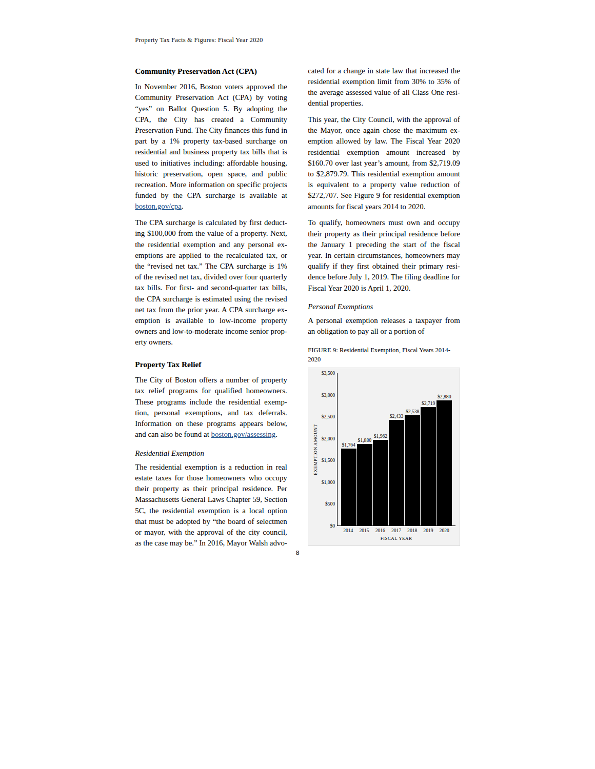Property Tax Facts & Figures: Fiscal Year 2020
Community Preservation Act (CPA)
In November 2016, Boston voters approved the Community Preservation Act (CPA) by voting “yes” on Ballot Question 5. By adopting the CPA, the City has created a Community Preservation Fund. The City finances this fund in part by a 1% property tax-based surcharge on residential and business property tax bills that is used to initiatives including: affordable housing, historic preservation, open space, and public recreation. More information on specific projects funded by the CPA surcharge is available at boston.gov/cpa.
The CPA surcharge is calculated by first deducting $100,000 from the value of a property. Next, the residential exemption and any personal exemptions are applied to the recalculated tax, or the “revised net tax.” The CPA surcharge is 1% of the revised net tax, divided over four quarterly tax bills. For first- and second-quarter tax bills, the CPA surcharge is estimated using the revised net tax from the prior year. A CPA surcharge exemption is available to low-income property owners and low-to-moderate income senior property owners.
Property Tax Relief
The City of Boston offers a number of property tax relief programs for qualified homeowners. These programs include the residential exemption, personal exemptions, and tax deferrals. Information on these programs appears below, and can also be found at boston.gov/assessing.
Residential Exemption
The residential exemption is a reduction in real estate taxes for those homeowners who occupy their property as their principal residence. Per Massachusetts General Laws Chapter 59, Section 5C, the residential exemption is a local option that must be adopted by “the board of selectmen or mayor, with the approval of the city council, as the case may be.” In 2016, Mayor Walsh advocated for a change in state law that increased the residential exemption limit from 30% to 35% of the average assessed value of all Class One residential properties.
This year, the City Council, with the approval of the Mayor, once again chose the maximum exemption allowed by law. The Fiscal Year 2020 residential exemption amount increased by $160.70 over last year’s amount, from $2,719.09 to $2,879.79. This residential exemption amount is equivalent to a property value reduction of $272,707. See Figure 9 for residential exemption amounts for fiscal years 2014 to 2020.
To qualify, homeowners must own and occupy their property as their principal residence before the January 1 preceding the start of the fiscal year. In certain circumstances, homeowners may qualify if they first obtained their primary residence before July 1, 2019. The filing deadline for Fiscal Year 2020 is April 1, 2020.
Personal Exemptions
A personal exemption releases a taxpayer from an obligation to pay all or a portion of
FIGURE 9: Residential Exemption, Fiscal Years 2014-2020
EXEMPTION AMOUNT
$3,500 $3,000 $2,500 $2,000 $1,500 $1,000 $500 $0
$1,764
$1,880
$1,962
$2,433
$2,538
$2,719
$2,880
2014201520162017201820192020
FISCAL YEAR
8